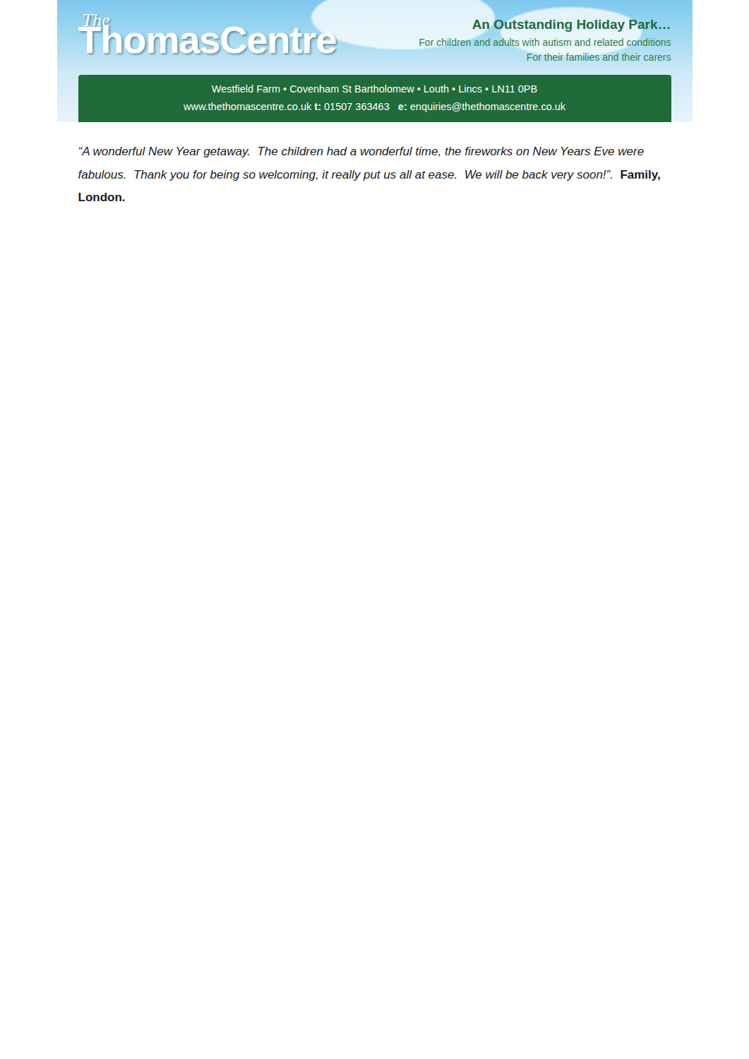The ThomasCentre
An Outstanding Holiday Park…
For children and adults with autism and related conditions
For their families and their carers
Westfield Farm • Covenham St Bartholomew • Louth • Lincs • LN11 0PB
www.thethomascentre.co.uk t: 01507 363463 e: enquiries@thethomascentre.co.uk
“A wonderful New Year getaway. The children had a wonderful time, the fireworks on New Years Eve were fabulous. Thank you for being so welcoming, it really put us all at ease. We will be back very soon!”. Family, London.